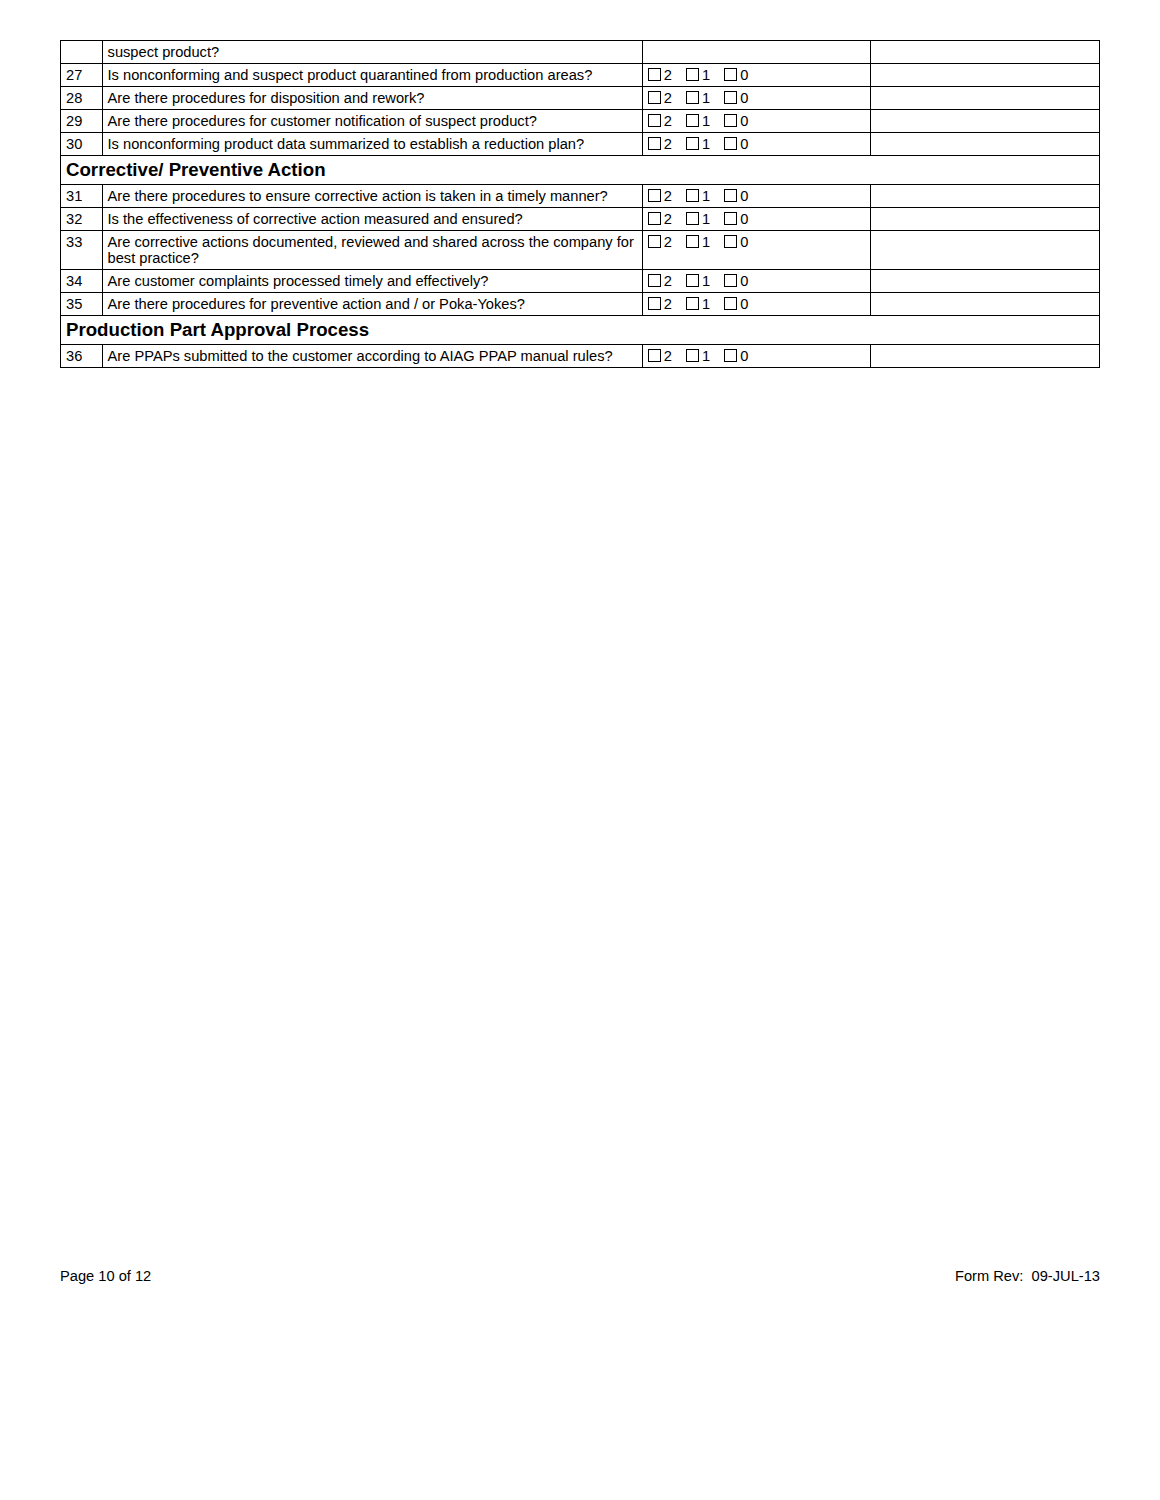| | suspect product? | | |
| 27 | Is nonconforming and suspect product quarantined from production areas? | 2 1 0 | |
| 28 | Are there procedures for disposition and rework? | 2 1 0 | |
| 29 | Are there procedures for customer notification of suspect product? | 2 1 0 | |
| 30 | Is nonconforming product data summarized to establish a reduction plan? | 2 1 0 | |
| Corrective/ Preventive Action |
| 31 | Are there procedures to ensure corrective action is taken in a timely manner? | 2 1 0 | |
| 32 | Is the effectiveness of corrective action measured and ensured? | 2 1 0 | |
| 33 | Are corrective actions documented, reviewed and shared across the company for best practice? | 2 1 0 | |
| 34 | Are customer complaints processed timely and effectively? | 2 1 0 | |
| 35 | Are there procedures for preventive action and / or Poka-Yokes? | 2 1 0 | |
| Production Part Approval Process |
| 36 | Are PPAPs submitted to the customer according to AIAG PPAP manual rules? | 2 1 0 | |
Page 10 of 12
Form Rev: 09-JUL-13